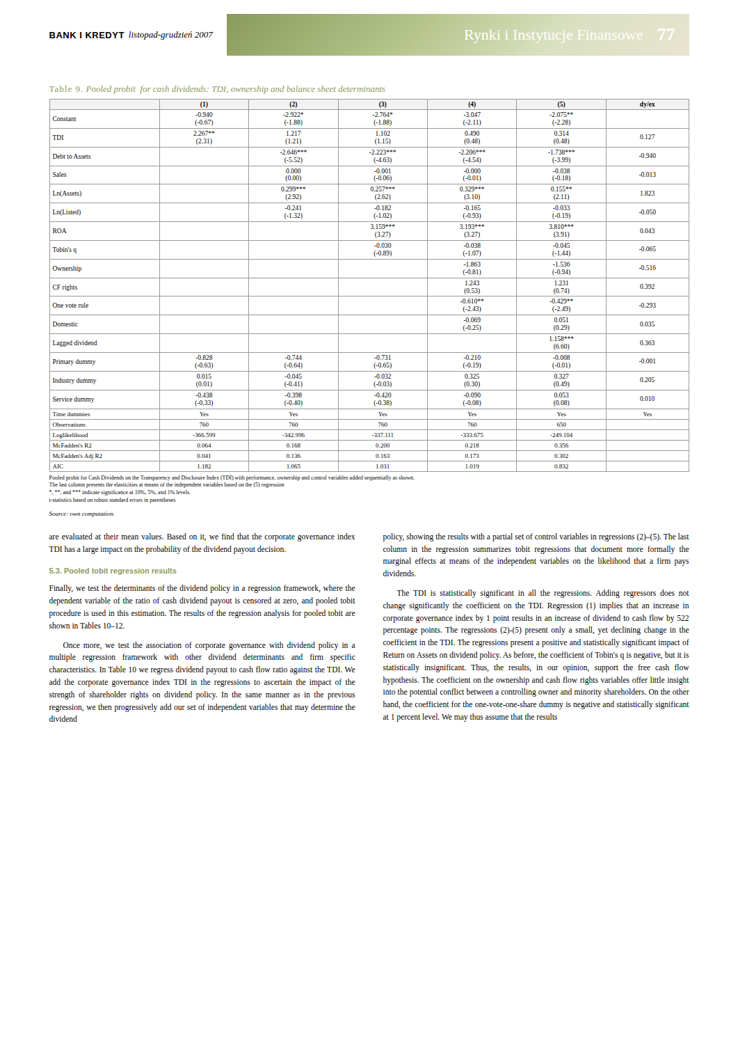BANK I KREDYT listopad-grudzień 2007
Rynki i Instytucje Finansowe 77
Table 9. Pooled probit for cash dividends: TDI, ownership and balance sheet determinants
| | (1) | (2) | (3) | (4) | (5) | dy/ex |
| --- | --- | --- | --- | --- | --- | --- |
| Constant | -0.940 (-0.67) | -2.922* (-1.88) | -2.764* (-1.88) | -3.047 (-2.11) | -2.075** (-2.28) | |
| TDI | 2.267** (2.31) | 1.217 (1.21) | 1.102 (1.15) | 0.490 (0.48) | 0.314 (0.48) | 0.127 |
| Debt to Assets | | -2.646*** (-5.52) | -2.223*** (-4.63) | -2.206*** (-4.54) | -1.738*** (-3.99) | -0.940 |
| Sales | | 0.000 (0.00) | -0.001 (-0.06) | -0.000 (-0.01) | -0.038 (-0.18) | -0.013 |
| Ln(Assets) | | 0.299*** (2.92) | 0.257*** (2.62) | 0.329*** (3.10) | 0.155** (2.11) | 1.823 |
| Ln(Listed) | | -0.241 (-1.32) | -0.182 (-1.02) | -0.165 (-0.93) | -0.033 (-0.19) | -0.050 |
| ROA | | | 3.159*** (3.27) | 3.193*** (3.27) | 3.810*** (3.91) | 0.043 |
| Tobin's q | | | -0.030 (-0.89) | -0.038 (-1.07) | -0.045 (-1.44) | -0.065 |
| Ownership | | | | -1.863 (-0.81) | -1.536 (-0.94) | -0.516 |
| CF rights | | | | 1.243 (0.53) | 1.231 (0.74) | 0.392 |
| One vote rule | | | | -0.610** (-2.43) | -0.429** (-2.49) | -0.293 |
| Domestic | | | | -0.069 (-0.25) | 0.051 (0.29) | 0.035 |
| Lagged dividend | | | | | 1.158*** (6.60) | 0.363 |
| Primary dummy | -0.828 (-0.63) | -0.744 (-0.64) | -0.731 (-0.65) | -0.210 (-0.19) | -0.008 (-0.01) | -0.001 |
| Industry dummy | 0.015 (0.01) | -0.045 (-0.41) | -0.032 (-0.03) | 0.325 (0.30) | 0.327 (0.49) | 0.205 |
| Service dummy | -0.438 (-0.33) | -0.398 (-0.40) | -0.420 (-0.38) | -0.090 (-0.08) | 0.053 (0.08) | 0.010 |
| Time dummies | Yes | Yes | Yes | Yes | Yes | Yes |
| Observations | 760 | 760 | 760 | 760 | 650 | |
| Loglikelihood | -366.599 | -342.996 | -337.111 | -333.675 | -249.104 | |
| McFadden's R2 | 0.064 | 0.168 | 0.200 | 0.218 | 0.356 | |
| McFadden's Adj R2 | 0.041 | 0.136 | 0.163 | 0.173 | 0.302 | |
| AIC | 1.182 | 1.065 | 1.031 | 1.019 | 0.832 | |
Pooled probit for Cash Dividends on the Transparency and Disclosure Index (TDI) with performance, ownership and control variables added sequentially as shown.
The last column presents the elasticities at means of the independent variables based on the (5) regression
*, **, and *** indicate significance at 10%, 5%, and 1% levels.
t-statistics based on robust standard errors in parentheses
Source: own computation.
are evaluated at their mean values. Based on it, we find that the corporate governance index TDI has a large impact on the probability of the dividend payout decision.
5.3. Pooled tobit regression results
Finally, we test the determinants of the dividend policy in a regression framework, where the dependent variable of the ratio of cash dividend payout is censored at zero, and pooled tobit procedure is used in this estimation. The results of the regression analysis for pooled tobit are shown in Tables 10–12.
Once more, we test the association of corporate governance with dividend policy in a multiple regression framework with other dividend determinants and firm specific characteristics. In Table 10 we regress dividend payout to cash flow ratio against the TDI. We add the corporate governance index TDI in the regressions to ascertain the impact of the strength of shareholder rights on dividend policy. In the same manner as in the previous regression, we then progressively add our set of independent variables that may determine the dividend
policy, showing the results with a partial set of control variables in regressions (2)–(5). The last column in the regression summarizes tobit regressions that document more formally the marginal effects at means of the independent variables on the likelihood that a firm pays dividends.
The TDI is statistically significant in all the regressions. Adding regressors does not change significantly the coefficient on the TDI. Regression (1) implies that an increase in corporate governance index by 1 point results in an increase of dividend to cash flow by 522 percentage points. The regressions (2)-(5) present only a small, yet declining change in the coefficient in the TDI. The regressions present a positive and statistically significant impact of Return on Assets on dividend policy. As before, the coefficient of Tobin's q is negative, but it is statistically insignificant. Thus, the results, in our opinion, support the free cash flow hypothesis. The coefficient on the ownership and cash flow rights variables offer little insight into the potential conflict between a controlling owner and minority shareholders. On the other hand, the coefficient for the one-vote-one-share dummy is negative and statistically significant at 1 percent level. We may thus assume that the results